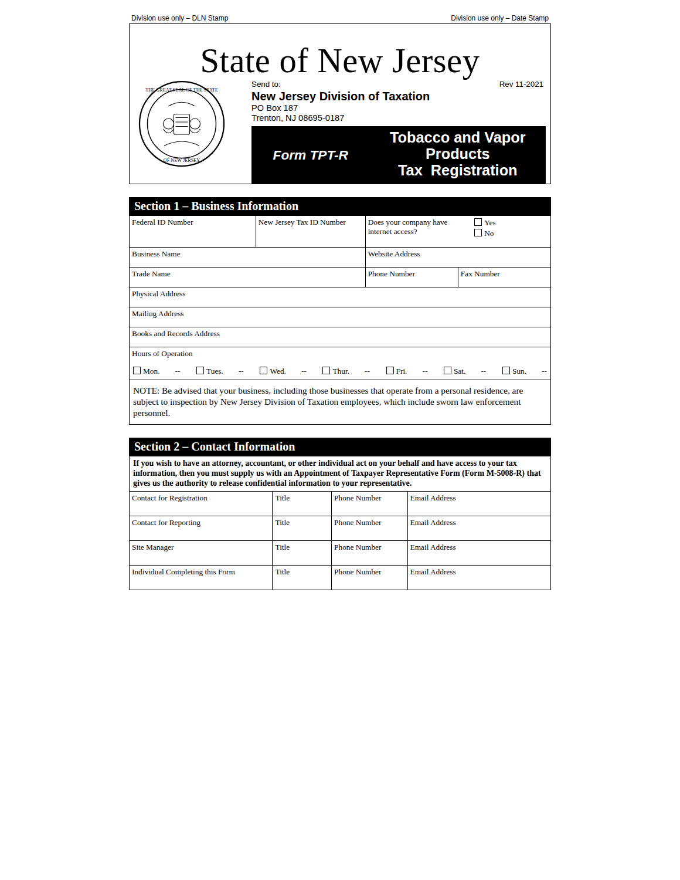Division use only – DLN Stamp Division use only – Date Stamp
State of New Jersey
Send to:
Rev 11-2021
New Jersey Division of Taxation
PO Box 187
Trenton, NJ 08695-0187
Form TPT-R
Tobacco and Vapor Products
Tax Registration
Section 1 – Business Information
| Federal ID Number | New Jersey Tax ID Number | Does your company have internet access? Yes No |
| Business Name | Website Address |
| Trade Name | Phone Number | Fax Number |
| Physical Address |
| Mailing Address |
| Books and Records Address |
| Hours of Operation Mon. -- Tues. -- Wed. -- Thur. -- Fri. -- Sat. -- Sun. -- |
NOTE: Be advised that your business, including those businesses that operate from a personal residence, are subject to inspection by New Jersey Division of Taxation employees, which include sworn law enforcement personnel.
Section 2 – Contact Information
If you wish to have an attorney, accountant, or other individual act on your behalf and have access to your tax information, then you must supply us with an Appointment of Taxpayer Representative Form (Form M-5008-R) that gives us the authority to release confidential information to your representative.
| Contact for Registration | Title | Phone Number | Email Address |
| Contact for Reporting | Title | Phone Number | Email Address |
| Site Manager | Title | Phone Number | Email Address |
| Individual Completing this Form | Title | Phone Number | Email Address |